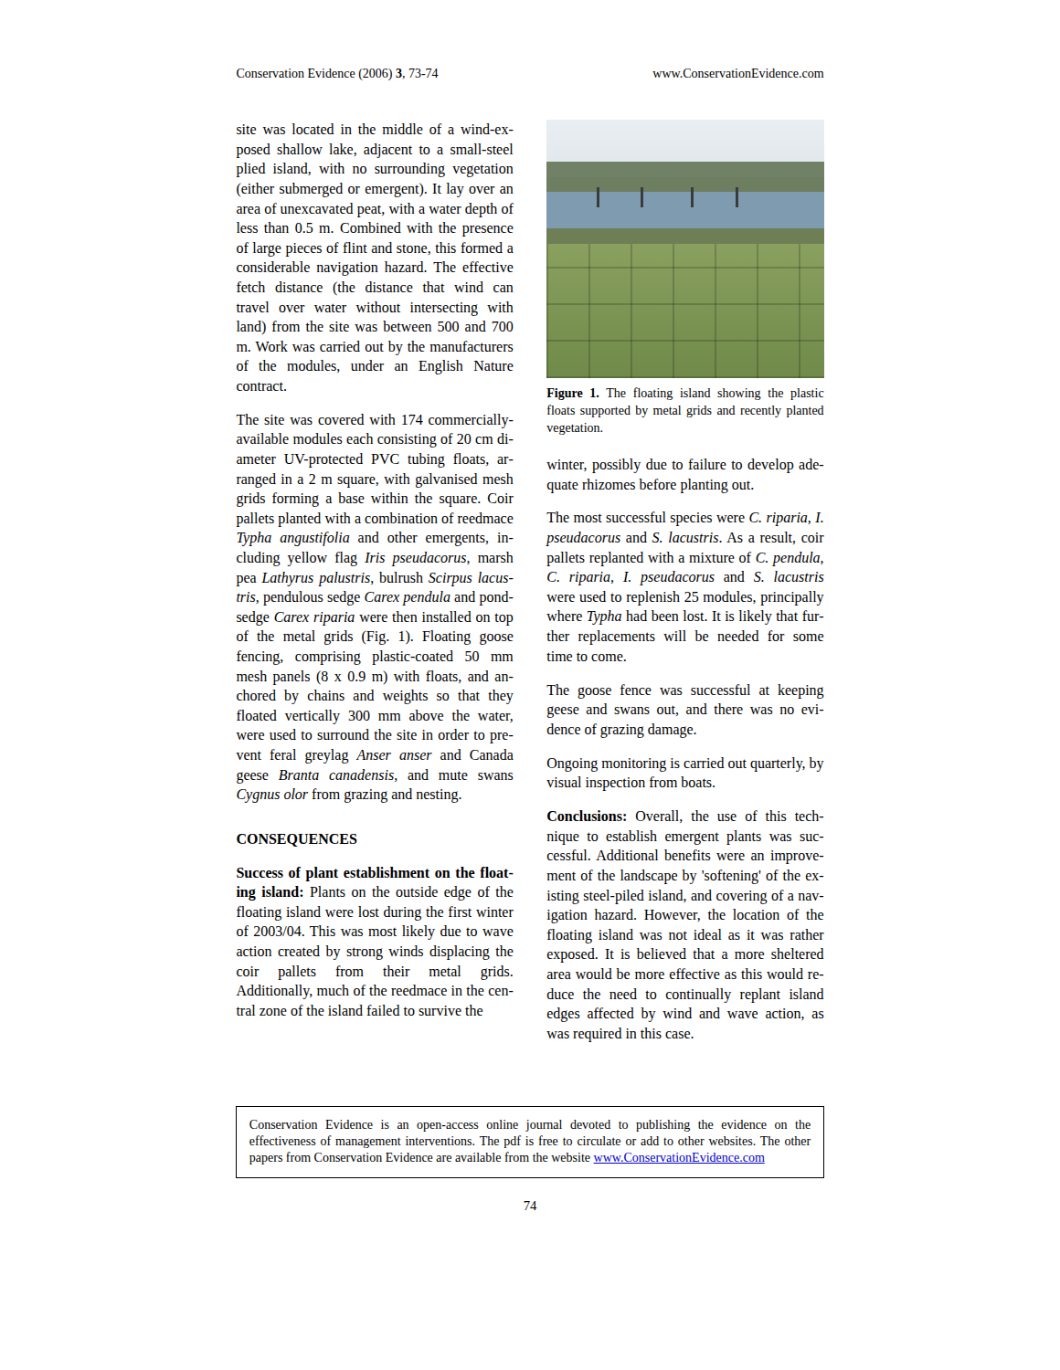Conservation Evidence (2006) 3, 73-74
www.ConservationEvidence.com
site was located in the middle of a wind-exposed shallow lake, adjacent to a small-steel plied island, with no surrounding vegetation (either submerged or emergent). It lay over an area of unexcavated peat, with a water depth of less than 0.5 m. Combined with the presence of large pieces of flint and stone, this formed a considerable navigation hazard. The effective fetch distance (the distance that wind can travel over water without intersecting with land) from the site was between 500 and 700 m. Work was carried out by the manufacturers of the modules, under an English Nature contract.
The site was covered with 174 commercially-available modules each consisting of 20 cm diameter UV-protected PVC tubing floats, arranged in a 2 m square, with galvanised mesh grids forming a base within the square. Coir pallets planted with a combination of reedmace Typha angustifolia and other emergents, including yellow flag Iris pseudacorus, marsh pea Lathyrus palustris, bulrush Scirpus lacustris, pendulous sedge Carex pendula and pond-sedge Carex riparia were then installed on top of the metal grids (Fig. 1). Floating goose fencing, comprising plastic-coated 50 mm mesh panels (8 x 0.9 m) with floats, and anchored by chains and weights so that they floated vertically 300 mm above the water, were used to surround the site in order to prevent feral greylag Anser anser and Canada geese Branta canadensis, and mute swans Cygnus olor from grazing and nesting.
CONSEQUENCES
Success of plant establishment on the floating island: Plants on the outside edge of the floating island were lost during the first winter of 2003/04. This was most likely due to wave action created by strong winds displacing the coir pallets from their metal grids. Additionally, much of the reedmace in the central zone of the island failed to survive the
Figure 1. The floating island showing the plastic floats supported by metal grids and recently planted vegetation.
winter, possibly due to failure to develop adequate rhizomes before planting out.
The most successful species were C. riparia, I. pseudacorus and S. lacustris. As a result, coir pallets replanted with a mixture of C. pendula, C. riparia, I. pseudacorus and S. lacustris were used to replenish 25 modules, principally where Typha had been lost. It is likely that further replacements will be needed for some time to come.
The goose fence was successful at keeping geese and swans out, and there was no evidence of grazing damage.
Ongoing monitoring is carried out quarterly, by visual inspection from boats.
Conclusions: Overall, the use of this technique to establish emergent plants was successful. Additional benefits were an improvement of the landscape by 'softening' of the existing steel-piled island, and covering of a navigation hazard. However, the location of the floating island was not ideal as it was rather exposed. It is believed that a more sheltered area would be more effective as this would reduce the need to continually replant island edges affected by wind and wave action, as was required in this case.
Conservation Evidence is an open-access online journal devoted to publishing the evidence on the effectiveness of management interventions. The pdf is free to circulate or add to other websites. The other papers from Conservation Evidence are available from the website www.ConservationEvidence.com
74